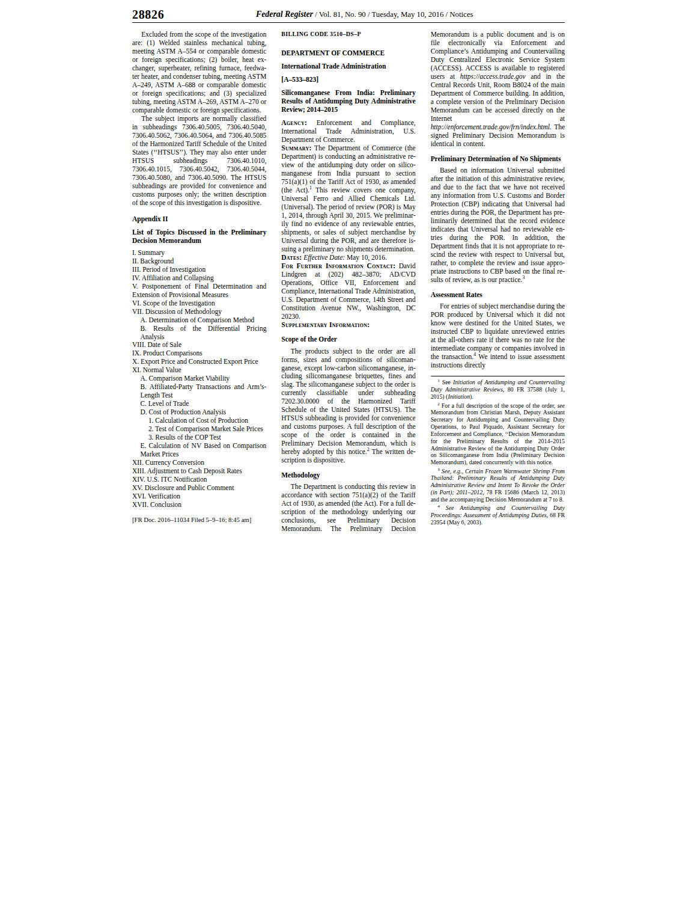28826
Federal Register / Vol. 81, No. 90 / Tuesday, May 10, 2016 / Notices
Excluded from the scope of the investigation are: (1) Welded stainless mechanical tubing, meeting ASTM A–554 or comparable domestic or foreign specifications; (2) boiler, heat exchanger, superheater, refining furnace, feedwater heater, and condenser tubing, meeting ASTM A–249, ASTM A–688 or comparable domestic or foreign specifications; and (3) specialized tubing, meeting ASTM A–269, ASTM A–270 or comparable domestic or foreign specifications.
The subject imports are normally classified in subheadings 7306.40.5005, 7306.40.5040, 7306.40.5062, 7306.40.5064, and 7306.40.5085 of the Harmonized Tariff Schedule of the United States (‘‘HTSUS’’). They may also enter under HTSUS subheadings 7306.40.1010, 7306.40.1015, 7306.40.5042, 7306.40.5044, 7306.40.5080, and 7306.40.5090. The HTSUS subheadings are provided for convenience and customs purposes only; the written description of the scope of this investigation is dispositive.
Appendix II
List of Topics Discussed in the Preliminary Decision Memorandum
I. Summary
II. Background
III. Period of Investigation
IV. Affiliation and Collapsing
V. Postponement of Final Determination and Extension of Provisional Measures
VI. Scope of the Investigation
VII. Discussion of Methodology
A. Determination of Comparison Method
B. Results of the Differential Pricing Analysis
VIII. Date of Sale
IX. Product Comparisons
X. Export Price and Constructed Export Price
XI. Normal Value
A. Comparison Market Viability
B. Affiliated-Party Transactions and Arm’s-Length Test
C. Level of Trade
D. Cost of Production Analysis
1. Calculation of Cost of Production
2. Test of Comparison Market Sale Prices
3. Results of the COP Test
E. Calculation of NV Based on Comparison Market Prices
XII. Currency Conversion
XIII. Adjustment to Cash Deposit Rates
XIV. U.S. ITC Notification
XV. Disclosure and Public Comment
XVI. Verification
XVII. Conclusion
[FR Doc. 2016–11034 Filed 5–9–16; 8:45 am]
BILLING CODE 3510–DS–P
DEPARTMENT OF COMMERCE
International Trade Administration
[A–533–823]
Silicomanganese From India: Preliminary Results of Antidumping Duty Administrative Review; 2014–2015
Agency: Enforcement and Compliance, International Trade Administration, U.S. Department of Commerce.
Summary: The Department of Commerce (the Department) is conducting an administrative review of the antidumping duty order on silicomanganese from India pursuant to section 751(a)(1) of the Tariff Act of 1930, as amended (the Act).1 This review covers one company, Universal Ferro and Allied Chemicals Ltd. (Universal). The period of review (POR) is May 1, 2014, through April 30, 2015. We preliminarily find no evidence of any reviewable entries, shipments, or sales of subject merchandise by Universal during the POR, and are therefore issuing a preliminary no shipments determination.
Dates: Effective Date: May 10, 2016.
For Further Information Contact: David Lindgren at (202) 482–3870; AD/CVD Operations, Office VII, Enforcement and Compliance, International Trade Administration, U.S. Department of Commerce, 14th Street and Constitution Avenue NW., Washington, DC 20230.
Supplementary Information:
Scope of the Order
The products subject to the order are all forms, sizes and compositions of silicomanganese, except low-carbon silicomanganese, including silicomanganese briquettes, fines and slag. The silicomanganese subject to the order is currently classifiable under subheading 7202.30.0000 of the Harmonized Tariff Schedule of the United States (HTSUS). The HTSUS subheading is provided for convenience and customs purposes. A full description of the scope of the order is contained in the Preliminary Decision Memorandum, which is hereby adopted by this notice.2 The written description is dispositive.
Methodology
The Department is conducting this review in accordance with section 751(a)(2) of the Tariff Act of 1930, as amended (the Act). For a full description of the methodology underlying our conclusions, see Preliminary Decision Memorandum. The Preliminary Decision Memorandum is a public document and is on file electronically via Enforcement and Compliance’s Antidumping and Countervailing Duty Centralized Electronic Service System (ACCESS). ACCESS is available to registered users at https://access.trade.gov and in the Central Records Unit, Room B8024 of the main Department of Commerce building. In addition, a complete version of the Preliminary Decision Memorandum can be accessed directly on the Internet at http://enforcement.trade.gov/frn/index.html. The signed Preliminary Decision Memorandum is identical in content.
Preliminary Determination of No Shipments
Based on information Universal submitted after the initiation of this administrative review, and due to the fact that we have not received any information from U.S. Customs and Border Protection (CBP) indicating that Universal had entries during the POR, the Department has preliminarily determined that the record evidence indicates that Universal had no reviewable entries during the POR. In addition, the Department finds that it is not appropriate to rescind the review with respect to Universal but, rather, to complete the review and issue appropriate instructions to CBP based on the final results of review, as is our practice.3
Assessment Rates
For entries of subject merchandise during the POR produced by Universal which it did not know were destined for the United States, we instructed CBP to liquidate unreviewed entries at the all-others rate if there was no rate for the intermediate company or companies involved in the transaction.4 We intend to issue assessment instructions directly
1 See Initiation of Antidumping and Countervailing Duty Administrative Reviews, 80 FR 37588 (July 1, 2015) (Initiation).
2 For a full description of the scope of the order, see Memorandum from Christian Marsh, Deputy Assistant Secretary for Antidumping and Countervailing Duty Operations, to Paul Piquado, Assistant Secretary for Enforcement and Compliance, ‘‘Decision Memorandum for the Preliminary Results of the 2014–2015 Administrative Review of the Antidumping Duty Order on Silicomanganese from India (Preliminary Decision Memorandum), dated concurrently with this notice.
3 See, e.g., Certain Frozen Warmwater Shrimp From Thailand: Preliminary Results of Antidumping Duty Administrative Review and Intent To Revoke the Order (in Part); 2011–2012, 78 FR 15686 (March 12, 2013) and the accompanying Decision Memorandum at 7 to 8.
4 See Antidumping and Countervailing Duty Proceedings: Assessment of Antidumping Duties, 68 FR 23954 (May 6, 2003).